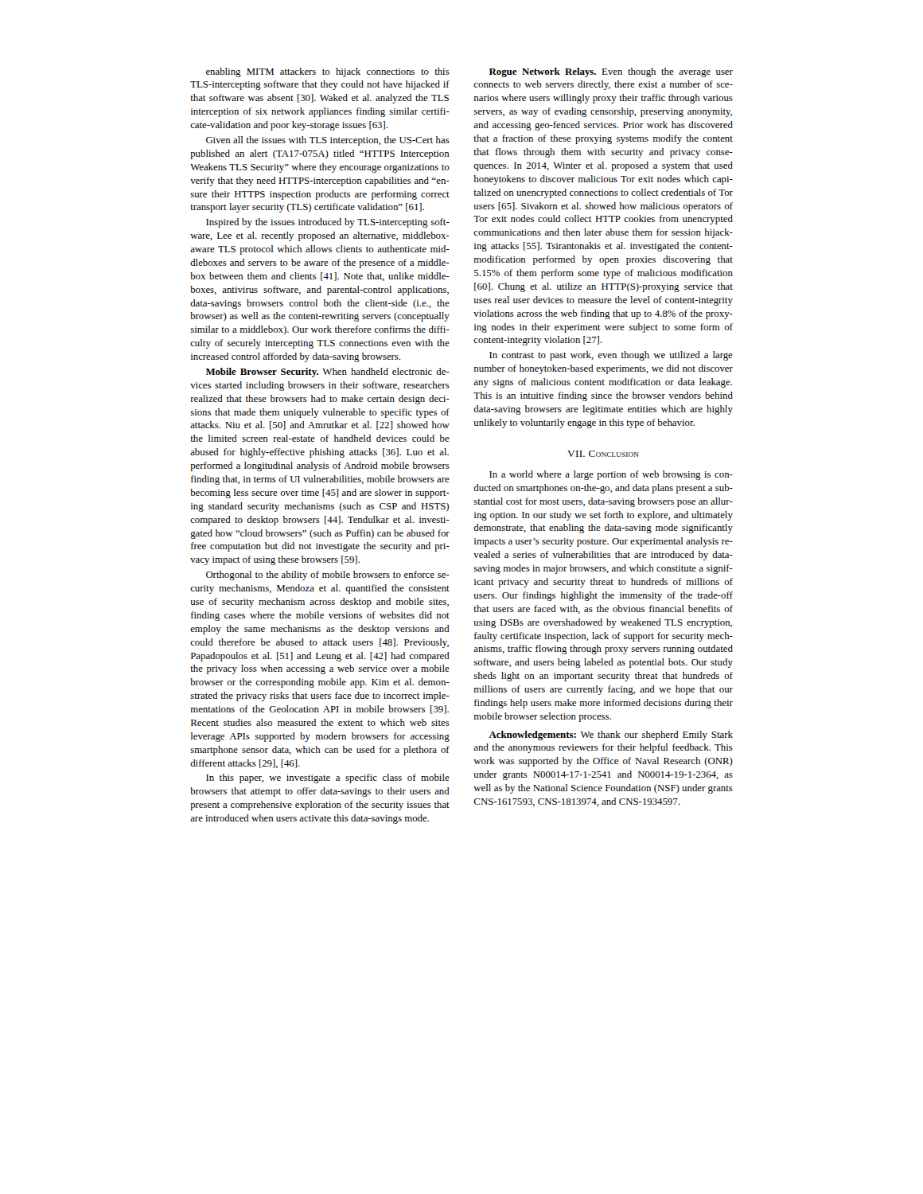enabling MITM attackers to hijack connections to this TLS-intercepting software that they could not have hijacked if that software was absent [30]. Waked et al. analyzed the TLS interception of six network appliances finding similar certificate-validation and poor key-storage issues [63].
Given all the issues with TLS interception, the US-Cert has published an alert (TA17-075A) titled “HTTPS Interception Weakens TLS Security” where they encourage organizations to verify that they need HTTPS-interception capabilities and “ensure their HTTPS inspection products are performing correct transport layer security (TLS) certificate validation” [61].
Inspired by the issues introduced by TLS-intercepting software, Lee et al. recently proposed an alternative, middlebox-aware TLS protocol which allows clients to authenticate middleboxes and servers to be aware of the presence of a middlebox between them and clients [41]. Note that, unlike middleboxes, antivirus software, and parental-control applications, data-savings browsers control both the client-side (i.e., the browser) as well as the content-rewriting servers (conceptually similar to a middlebox). Our work therefore confirms the difficulty of securely intercepting TLS connections even with the increased control afforded by data-saving browsers.
Mobile Browser Security. When handheld electronic devices started including browsers in their software, researchers realized that these browsers had to make certain design decisions that made them uniquely vulnerable to specific types of attacks. Niu et al. [50] and Amrutkar et al. [22] showed how the limited screen real-estate of handheld devices could be abused for highly-effective phishing attacks [36]. Luo et al. performed a longitudinal analysis of Android mobile browsers finding that, in terms of UI vulnerabilities, mobile browsers are becoming less secure over time [45] and are slower in supporting standard security mechanisms (such as CSP and HSTS) compared to desktop browsers [44]. Tendulkar et al. investigated how “cloud browsers” (such as Puffin) can be abused for free computation but did not investigate the security and privacy impact of using these browsers [59].
Orthogonal to the ability of mobile browsers to enforce security mechanisms, Mendoza et al. quantified the consistent use of security mechanism across desktop and mobile sites, finding cases where the mobile versions of websites did not employ the same mechanisms as the desktop versions and could therefore be abused to attack users [48]. Previously, Papadopoulos et al. [51] and Leung et al. [42] had compared the privacy loss when accessing a web service over a mobile browser or the corresponding mobile app. Kim et al. demonstrated the privacy risks that users face due to incorrect implementations of the Geolocation API in mobile browsers [39]. Recent studies also measured the extent to which web sites leverage APIs supported by modern browsers for accessing smartphone sensor data, which can be used for a plethora of different attacks [29], [46].
In this paper, we investigate a specific class of mobile browsers that attempt to offer data-savings to their users and present a comprehensive exploration of the security issues that are introduced when users activate this data-savings mode.
Rogue Network Relays. Even though the average user connects to web servers directly, there exist a number of scenarios where users willingly proxy their traffic through various servers, as way of evading censorship, preserving anonymity, and accessing geo-fenced services. Prior work has discovered that a fraction of these proxying systems modify the content that flows through them with security and privacy consequences. In 2014, Winter et al. proposed a system that used honeytokens to discover malicious Tor exit nodes which capitalized on unencrypted connections to collect credentials of Tor users [65]. Sivakorn et al. showed how malicious operators of Tor exit nodes could collect HTTP cookies from unencrypted communications and then later abuse them for session hijacking attacks [55]. Tsirantonakis et al. investigated the content-modification performed by open proxies discovering that 5.15% of them perform some type of malicious modification [60]. Chung et al. utilize an HTTP(S)-proxying service that uses real user devices to measure the level of content-integrity violations across the web finding that up to 4.8% of the proxying nodes in their experiment were subject to some form of content-integrity violation [27].
In contrast to past work, even though we utilized a large number of honeytoken-based experiments, we did not discover any signs of malicious content modification or data leakage. This is an intuitive finding since the browser vendors behind data-saving browsers are legitimate entities which are highly unlikely to voluntarily engage in this type of behavior.
VII. Conclusion
In a world where a large portion of web browsing is conducted on smartphones on-the-go, and data plans present a substantial cost for most users, data-saving browsers pose an alluring option. In our study we set forth to explore, and ultimately demonstrate, that enabling the data-saving mode significantly impacts a user’s security posture. Our experimental analysis revealed a series of vulnerabilities that are introduced by data-saving modes in major browsers, and which constitute a significant privacy and security threat to hundreds of millions of users. Our findings highlight the immensity of the trade-off that users are faced with, as the obvious financial benefits of using DSBs are overshadowed by weakened TLS encryption, faulty certificate inspection, lack of support for security mechanisms, traffic flowing through proxy servers running outdated software, and users being labeled as potential bots. Our study sheds light on an important security threat that hundreds of millions of users are currently facing, and we hope that our findings help users make more informed decisions during their mobile browser selection process.
Acknowledgements: We thank our shepherd Emily Stark and the anonymous reviewers for their helpful feedback. This work was supported by the Office of Naval Research (ONR) under grants N00014-17-1-2541 and N00014-19-1-2364, as well as by the National Science Foundation (NSF) under grants CNS-1617593, CNS-1813974, and CNS-1934597.